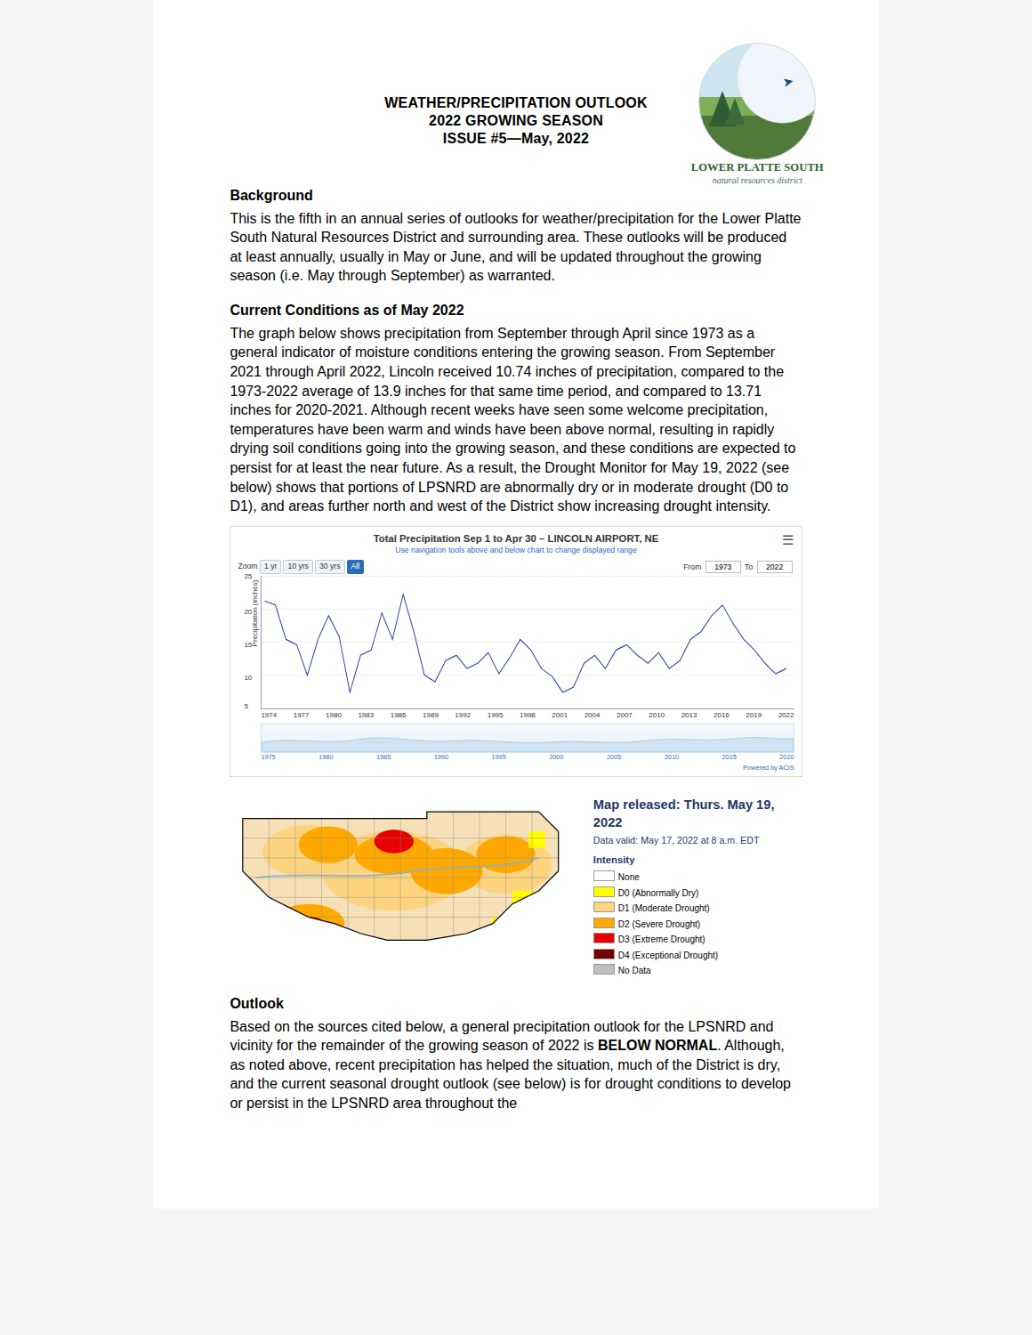➤
LOWER PLATTE SOUTH
natural resources district
WEATHER/PRECIPITATION OUTLOOK
2022 GROWING SEASON
ISSUE #5—May, 2022
Background
This is the fifth in an annual series of outlooks for weather/precipitation for the Lower Platte South Natural Resources District and surrounding area. These outlooks will be produced at least annually, usually in May or June, and will be updated throughout the growing season (i.e. May through September) as warranted.
Current Conditions as of May 2022
The graph below shows precipitation from September through April since 1973 as a general indicator of moisture conditions entering the growing season. From September 2021 through April 2022, Lincoln received 10.74 inches of precipitation, compared to the 1973-2022 average of 13.9 inches for that same time period, and compared to 13.71 inches for 2020-2021. Although recent weeks have seen some welcome precipitation, temperatures have been warm and winds have been above normal, resulting in rapidly drying soil conditions going into the growing season, and these conditions are expected to persist for at least the near future. As a result, the Drought Monitor for May 19, 2022 (see below) shows that portions of LPSNRD are abnormally dry or in moderate drought (D0 to D1), and areas further north and west of the District show increasing drought intensity.
☰
Total Precipitation Sep 1 to Apr 30 – LINCOLN AIRPORT, NE
Use navigation tools above and below chart to change displayed range
Zoom 1 yr 10 yrs 30 yrs All
From To
Precipitation (inches) 25 20 15 10 5
19741977198019831986198919921995199820012004200720102013201620192022
1975198019851990199520002005201020152020
Powered by ACIS
Map released: Thurs. May 19, 2022
Data valid: May 17, 2022 at 8 a.m. EDT
Intensity
| | None |
| | D0 (Abnormally Dry) |
| | D1 (Moderate Drought) |
| | D2 (Severe Drought) |
| | D3 (Extreme Drought) |
| | D4 (Exceptional Drought) |
| | No Data |
Outlook
Based on the sources cited below, a general precipitation outlook for the LPSNRD and vicinity for the remainder of the growing season of 2022 is BELOW NORMAL. Although, as noted above, recent precipitation has helped the situation, much of the District is dry, and the current seasonal drought outlook (see below) is for drought conditions to develop or persist in the LPSNRD area throughout the